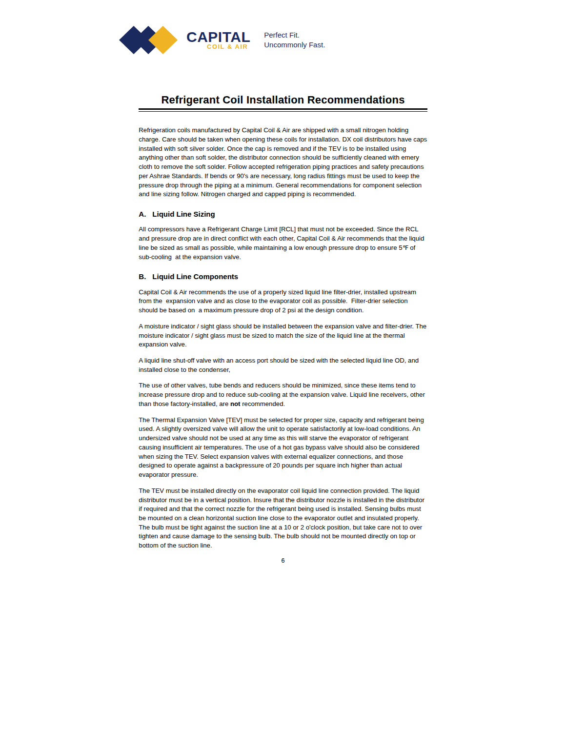CAPITAL COIL & AIR
Perfect Fit.
Uncommonly Fast.
Refrigerant Coil Installation Recommendations
Refrigeration coils manufactured by Capital Coil & Air are shipped with a small nitrogen holding charge. Care should be taken when opening these coils for installation. DX coil distributors have caps installed with soft silver solder. Once the cap is removed and if the TEV is to be installed using anything other than soft solder, the distributor connection should be sufficiently cleaned with emery cloth to remove the soft solder. Follow accepted refrigeration piping practices and safety precautions per Ashrae Standards. If bends or 90's are necessary, long radius fittings must be used to keep the pressure drop through the piping at a minimum. General recommendations for component selection and line sizing follow. Nitrogen charged and capped piping is recommended.
A. Liquid Line Sizing
All compressors have a Refrigerant Charge Limit [RCL] that must not be exceeded. Since the RCL and pressure drop are in direct conflict with each other, Capital Coil & Air recommends that the liquid line be sized as small as possible, while maintaining a low enough pressure drop to ensure 5℉ of sub-cooling at the expansion valve.
B. Liquid Line Components
Capital Coil & Air recommends the use of a properly sized liquid line filter-drier, installed upstream from the expansion valve and as close to the evaporator coil as possible. Filter-drier selection should be based on a maximum pressure drop of 2 psi at the design condition.
A moisture indicator / sight glass should be installed between the expansion valve and filter-drier. The moisture indicator / sight glass must be sized to match the size of the liquid line at the thermal expansion valve.
A liquid line shut-off valve with an access port should be sized with the selected liquid line OD, and installed close to the condenser,
The use of other valves, tube bends and reducers should be minimized, since these items tend to increase pressure drop and to reduce sub-cooling at the expansion valve. Liquid line receivers, other than those factory-installed, are not recommended.
The Thermal Expansion Valve [TEV] must be selected for proper size, capacity and refrigerant being used. A slightly oversized valve will allow the unit to operate satisfactorily at low-load conditions. An undersized valve should not be used at any time as this will starve the evaporator of refrigerant causing insufficient air temperatures. The use of a hot gas bypass valve should also be considered when sizing the TEV. Select expansion valves with external equalizer connections, and those designed to operate against a backpressure of 20 pounds per square inch higher than actual evaporator pressure.
The TEV must be installed directly on the evaporator coil liquid line connection provided. The liquid distributor must be in a vertical position. Insure that the distributor nozzle is installed in the distributor if required and that the correct nozzle for the refrigerant being used is installed. Sensing bulbs must be mounted on a clean horizontal suction line close to the evaporator outlet and insulated properly. The bulb must be tight against the suction line at a 10 or 2 o'clock position, but take care not to over tighten and cause damage to the sensing bulb. The bulb should not be mounted directly on top or bottom of the suction line.
6